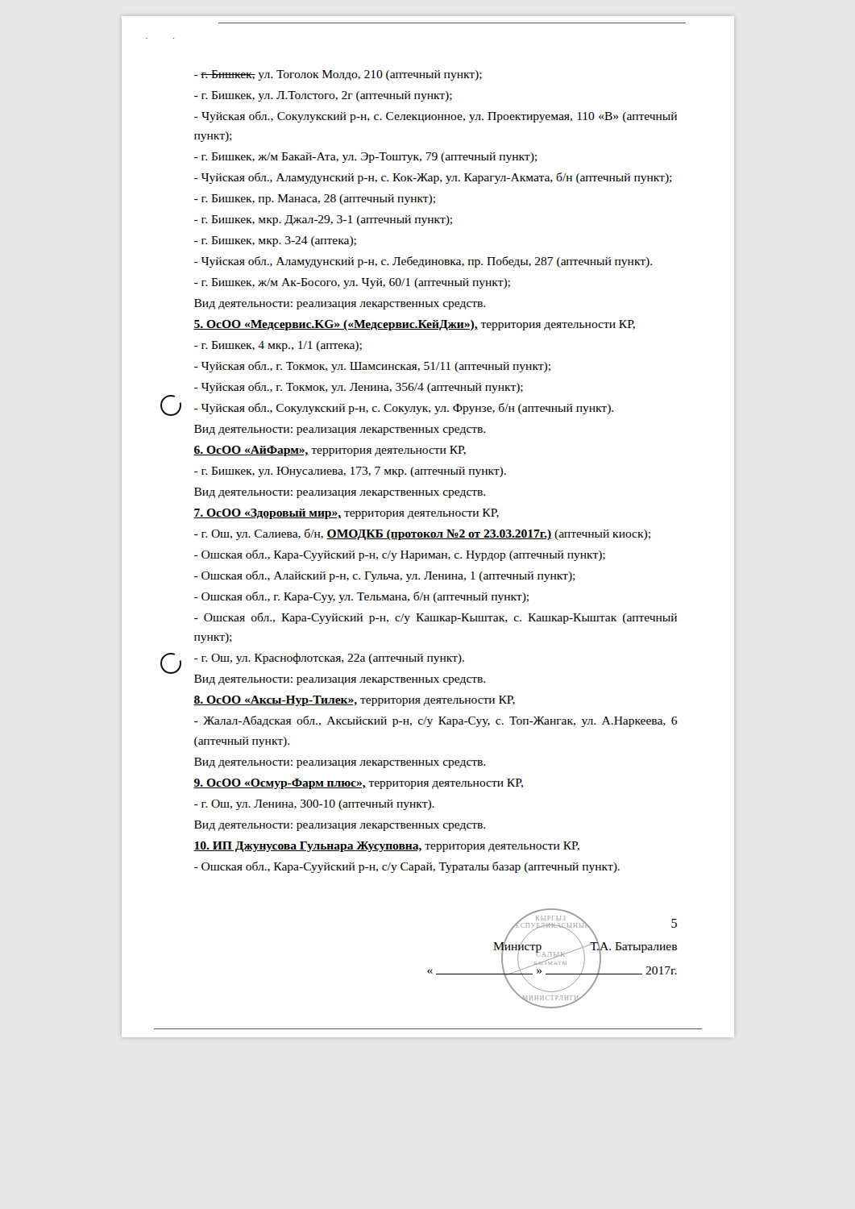. .
- г. Бишкек, ул. Тоголок Молдо, 210 (аптечный пункт);
- г. Бишкек, ул. Л.Толстого, 2г (аптечный пункт);
- Чуйская обл., Сокулукский р-н, с. Селекционное, ул. Проектируемая, 110 «В» (аптечный пункт);
- г. Бишкек, ж/м Бакай-Ата, ул. Эр-Тоштук, 79 (аптечный пункт);
- Чуйская обл., Аламудунский р-н, с. Кок-Жар, ул. Карагул-Акмата, б/н (аптечный пункт);
- г. Бишкек, пр. Манаса, 28 (аптечный пункт);
- г. Бишкек, мкр. Джал-29, 3-1 (аптечный пункт);
- г. Бишкек, мкр. 3-24 (аптека);
- Чуйская обл., Аламудунский р-н, с. Лебединовка, пр. Победы, 287 (аптечный пункт).
- г. Бишкек, ж/м Ак-Босого, ул. Чуй, 60/1 (аптечный пункт);
Вид деятельности: реализация лекарственных средств.
5. ОсОО «Медсервис.KG» («Медсервис.КейДжи»), территория деятельности КР,
- г. Бишкек, 4 мкр., 1/1 (аптека);
- Чуйская обл., г. Токмок, ул. Шамсинская, 51/11 (аптечный пункт);
- Чуйская обл., г. Токмок, ул. Ленина, 356/4 (аптечный пункт);
- Чуйская обл., Сокулукский р-н, с. Сокулук, ул. Фрунзе, б/н (аптечный пункт).
Вид деятельности: реализация лекарственных средств.
6. ОсОО «АйФарм», территория деятельности КР,
- г. Бишкек, ул. Юнусалиева, 173, 7 мкр. (аптечный пункт).
Вид деятельности: реализация лекарственных средств.
7. ОсОО «Здоровый мир», территория деятельности КР,
- г. Ош, ул. Салиева, б/н, ОМОДКБ (протокол №2 от 23.03.2017г.) (аптечный киоск);
- Ошская обл., Кара-Сууйский р-н, с/у Нариман, с. Нурдор (аптечный пункт);
- Ошская обл., Алайский р-н, с. Гульча, ул. Ленина, 1 (аптечный пункт);
- Ошская обл., г. Кара-Суу, ул. Тельмана, б/н (аптечный пункт);
- Ошская обл., Кара-Сууйский р-н, с/у Кашкар-Кыштак, с. Кашкар-Кыштак (аптечный пункт);
- г. Ош, ул. Краснофлотская, 22а (аптечный пункт).
Вид деятельности: реализация лекарственных средств.
8. ОсОО «Аксы-Нур-Тилек», территория деятельности КР,
- Жалал-Абадская обл., Аксыйский р-н, с/у Кара-Суу, с. Топ-Жангак, ул. А.Наркеева, 6 (аптечный пункт).
Вид деятельности: реализация лекарственных средств.
9. ОсОО «Осмур-Фарм плюс», территория деятельности КР,
- г. Ош, ул. Ленина, 300-10 (аптечный пункт).
Вид деятельности: реализация лекарственных средств.
10. ИП Джунусова Гульнара Жусуповна, территория деятельности КР,
- Ошская обл., Кара-Сууйский р-н, с/у Сарай, Туратaлы базар (аптечный пункт).
КЫРГЫЗ РЕСПУБЛИКАСЫНЫН
САЛЫК
КЫЗМАТЫ
МИНИСТРЛИГИ
5
МинистрТ.А. Батыралиев
« » 2017г.